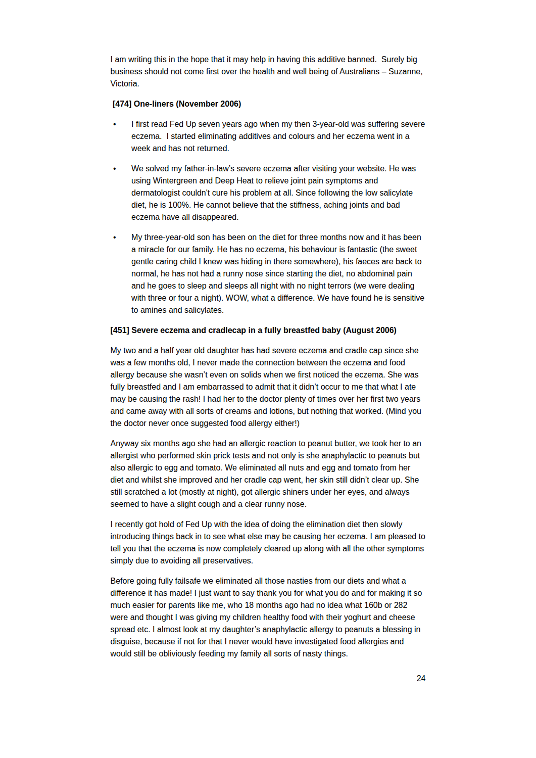I am writing this in the hope that it may help in having this additive banned. Surely big business should not come first over the health and well being of Australians – Suzanne, Victoria.
[474] One-liners (November 2006)
I first read Fed Up seven years ago when my then 3-year-old was suffering severe eczema. I started eliminating additives and colours and her eczema went in a week and has not returned.
We solved my father-in-law’s severe eczema after visiting your website. He was using Wintergreen and Deep Heat to relieve joint pain symptoms and dermatologist couldn't cure his problem at all. Since following the low salicylate diet, he is 100%. He cannot believe that the stiffness, aching joints and bad eczema have all disappeared.
My three-year-old son has been on the diet for three months now and it has been a miracle for our family. He has no eczema, his behaviour is fantastic (the sweet gentle caring child I knew was hiding in there somewhere), his faeces are back to normal, he has not had a runny nose since starting the diet, no abdominal pain and he goes to sleep and sleeps all night with no night terrors (we were dealing with three or four a night). WOW, what a difference. We have found he is sensitive to amines and salicylates.
[451] Severe eczema and cradlecap in a fully breastfed baby (August 2006)
My two and a half year old daughter has had severe eczema and cradle cap since she was a few months old, I never made the connection between the eczema and food allergy because she wasn’t even on solids when we first noticed the eczema. She was fully breastfed and I am embarrassed to admit that it didn’t occur to me that what I ate may be causing the rash! I had her to the doctor plenty of times over her first two years and came away with all sorts of creams and lotions, but nothing that worked. (Mind you the doctor never once suggested food allergy either!)
Anyway six months ago she had an allergic reaction to peanut butter, we took her to an allergist who performed skin prick tests and not only is she anaphylactic to peanuts but also allergic to egg and tomato. We eliminated all nuts and egg and tomato from her diet and whilst she improved and her cradle cap went, her skin still didn’t clear up. She still scratched a lot (mostly at night), got allergic shiners under her eyes, and always seemed to have a slight cough and a clear runny nose.
I recently got hold of Fed Up with the idea of doing the elimination diet then slowly introducing things back in to see what else may be causing her eczema. I am pleased to tell you that the eczema is now completely cleared up along with all the other symptoms simply due to avoiding all preservatives.
Before going fully failsafe we eliminated all those nasties from our diets and what a difference it has made! I just want to say thank you for what you do and for making it so much easier for parents like me, who 18 months ago had no idea what 160b or 282 were and thought I was giving my children healthy food with their yoghurt and cheese spread etc. I almost look at my daughter’s anaphylactic allergy to peanuts a blessing in disguise, because if not for that I never would have investigated food allergies and would still be obliviously feeding my family all sorts of nasty things.
24